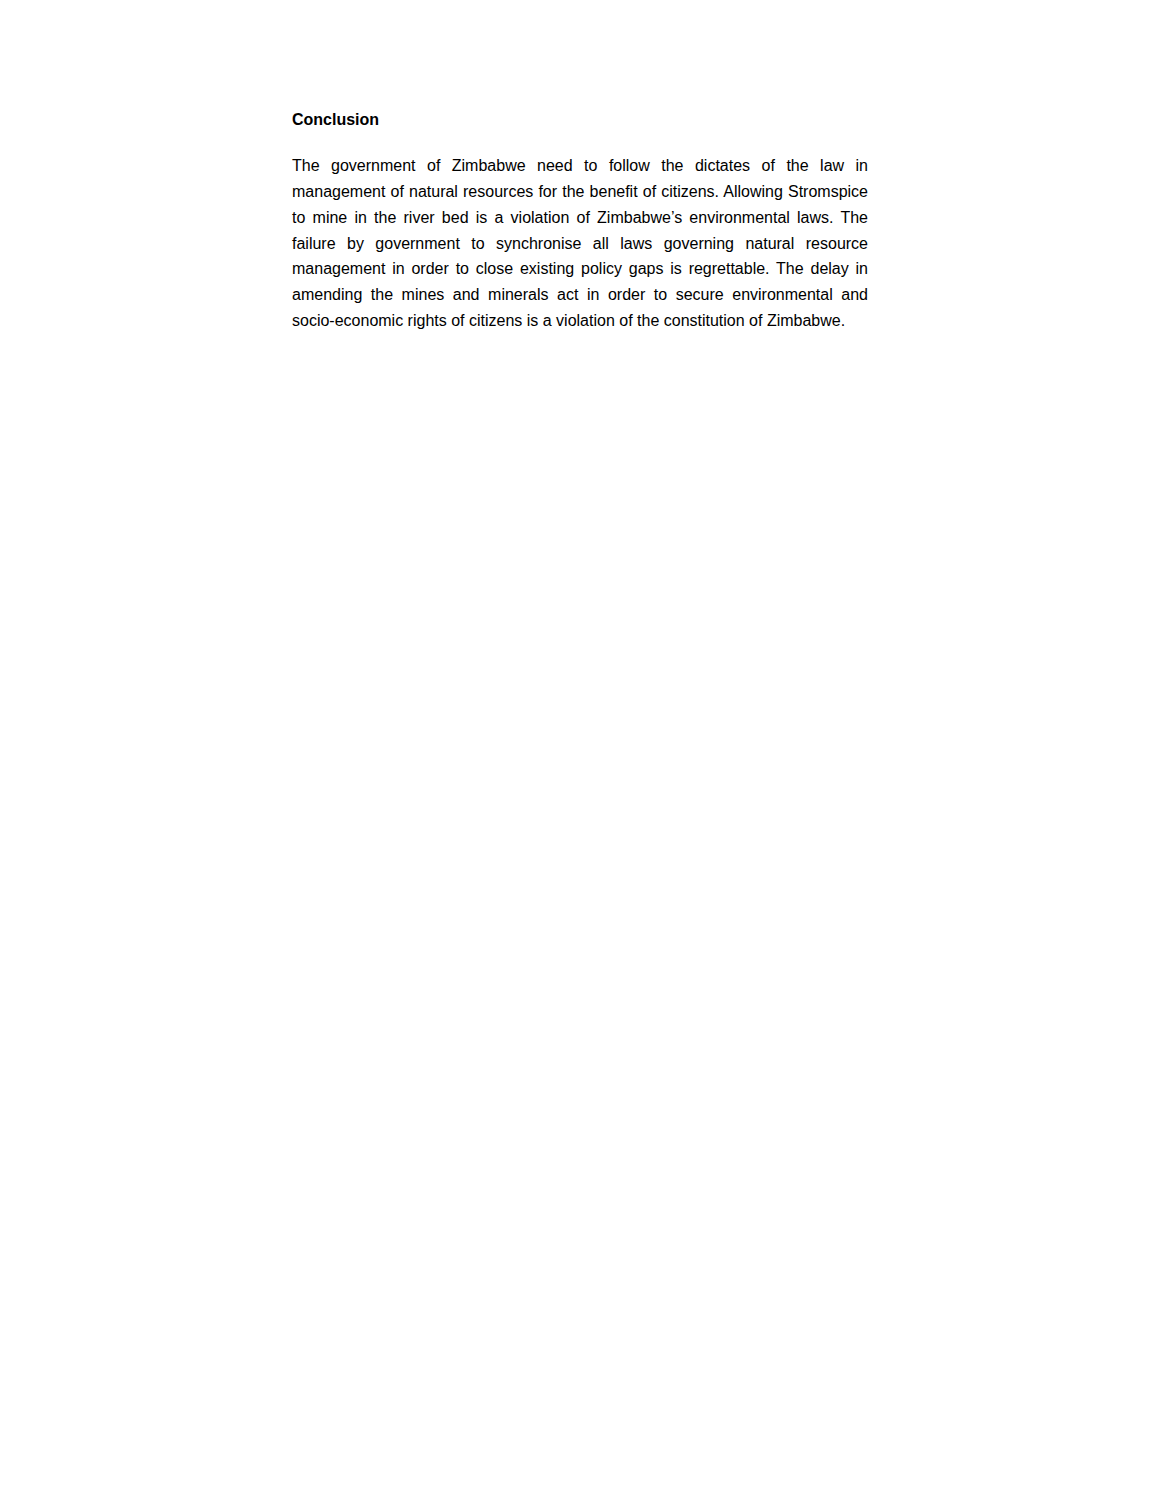Conclusion
The government of Zimbabwe need to follow the dictates of the law in management of natural resources for the benefit of citizens. Allowing Stromspice to mine in the river bed is a violation of Zimbabwe’s environmental laws. The failure by government to synchronise all laws governing natural resource management in order to close existing policy gaps is regrettable. The delay in amending the mines and minerals act in order to secure environmental and socio-economic rights of citizens is a violation of the constitution of Zimbabwe.